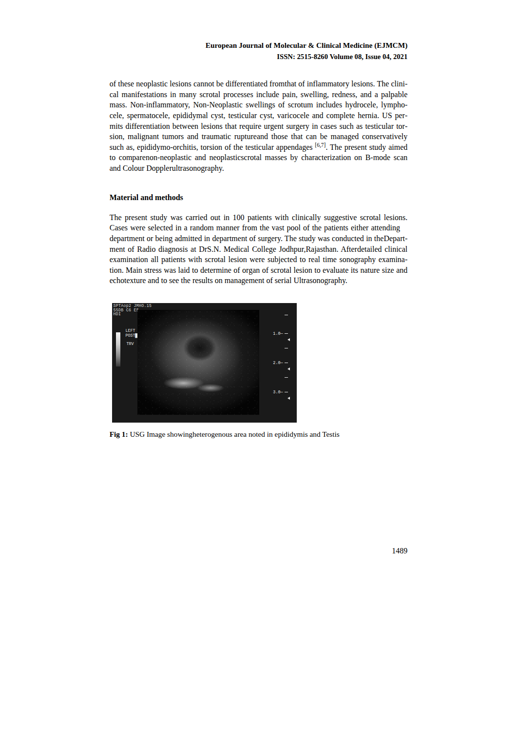European Journal of Molecular & Clinical Medicine (EJMCM)
ISSN: 2515-8260 Volume 08, Issue 04, 2021
of these neoplastic lesions cannot be differentiated fromthat of inflammatory lesions. The clinical manifestations in many scrotal processes include pain, swelling, redness, and a palpable mass. Non-inflammatory, Non-Neoplastic swellings of scrotum includes hydrocele, lymphocele, spermatocele, epididymal cyst, testicular cyst, varicocele and complete hernia. US permits differentiation between lesions that require urgent surgery in cases such as testicular torsion, malignant tumors and traumatic ruptureand those that can be managed conservatively such as, epididymo-orchitis, torsion of the testicular appendages [6,7]. The present study aimed to comparenon-neoplastic and neoplasticscrotal masses by characterization on B-mode scan and Colour Dopplerultrasonography.
Material and methods
The present study was carried out in 100 patients with clinically suggestive scrotal lesions. Cases were selected in a random manner from the vast pool of the patients either attending department or being admitted in department of surgery. The study was conducted in theDepartment of Radio diagnosis at DrS.N. Medical College Jodhpur,Rajasthan. Afterdetailed clinical examination all patients with scrotal lesion were subjected to real time sonography examination. Main stress was laid to determine of organ of scrotal lesion to evaluate its nature size and echotexture and to see the results on management of serial Ultrasonography.
SPTAop2 JMHO.15 55DB C6 E5 HDI
LEFT POST█
TRV
1.0—
2.0—
3.0—
Fig 1: USG Image showingheterogenous area noted in epididymis and Testis
1489